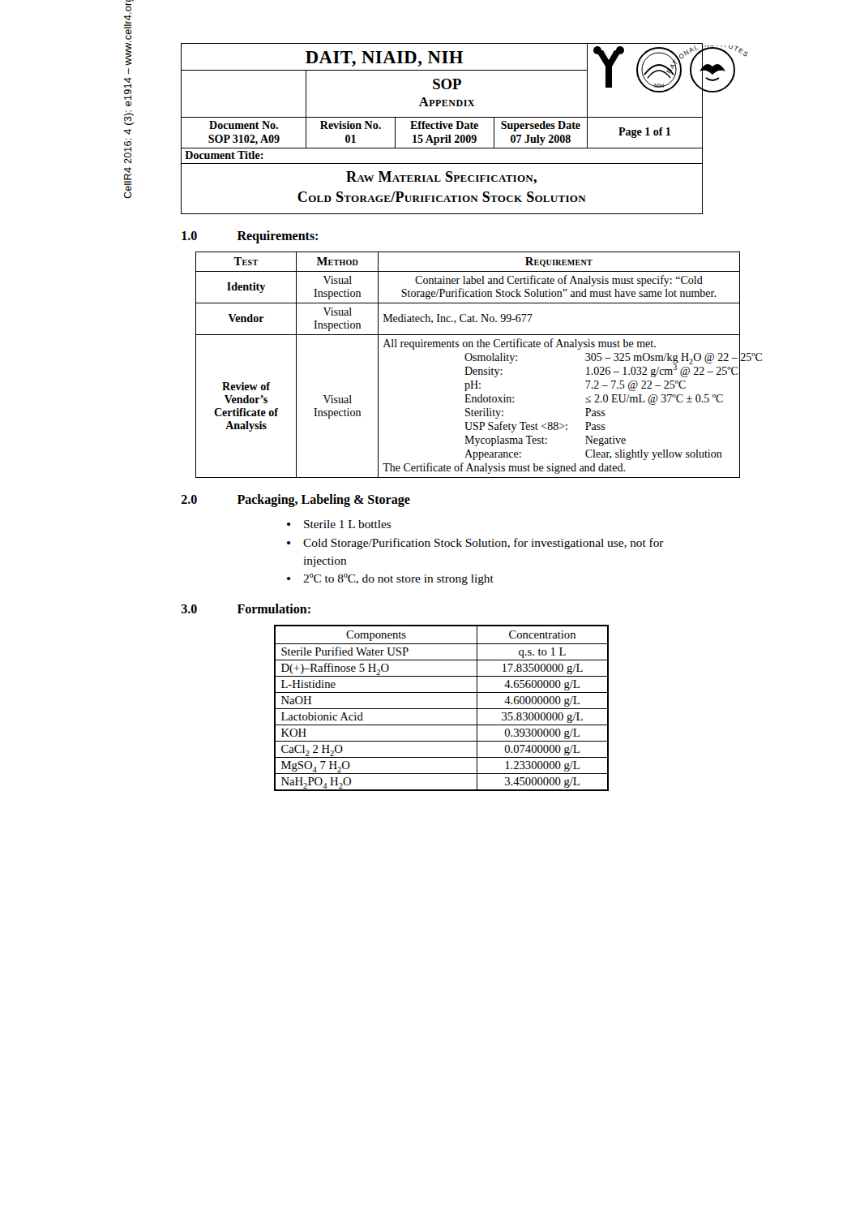CellR4 2016: 4 (3): e1914 – www.cellr4.org - ISSN: 2329-7042
| DAIT, NIAID, NIH | NIH NATIONAL INSTITUTES OF HEALTH |
| | SOP Appendix |
| Document No. SOP 3102, A09 | Revision No. 01 | Effective Date 15 April 2009 | Supersedes Date 07 July 2008 | Page 1 of 1 |
| Document Title: |
| Raw Material Specification, Cold Storage/Purification Stock Solution |
1.0 Requirements:
| Test | Method | Requirement |
| --- | --- | --- |
| Identity | Visual Inspection | Container label and Certificate of Analysis must specify: “Cold Storage/Purification Stock Solution” and must have same lot number. |
| Vendor | Visual Inspection | Mediatech, Inc., Cat. No. 99-677 |
| Review of Vendor’s Certificate of Analysis | Visual Inspection | All requirements on the Certificate of Analysis must be met. Osmolality: 305 – 325 mOsm/kg H 2 O @ 22 – 25ºC Density: 1.026 – 1.032 g/cm 3 @ 22 – 25ºC pH: 7.2 – 7.5 @ 22 – 25ºC Endotoxin: ≤ 2.0 EU/mL @ 37ºC ± 0.5 ºC Sterility: Pass USP Safety Test <88>: Pass Mycoplasma Test: Negative Appearance: Clear, slightly yellow solution The Certificate of Analysis must be signed and dated. |
2.0 Packaging, Labeling & Storage
Sterile 1 L bottles
Cold Storage/Purification Stock Solution, for investigational use, not for injection
2ºC to 8ºC, do not store in strong light
3.0 Formulation:
| Components | Concentration |
| --- | --- |
| Sterile Purified Water USP | q.s. to 1 L |
| D(+)–Raffinose 5 H 2 O | 17.83500000 g/L |
| L-Histidine | 4.65600000 g/L |
| NaOH | 4.60000000 g/L |
| Lactobionic Acid | 35.83000000 g/L |
| KOH | 0.39300000 g/L |
| CaCl 2 2 H 2 O | 0.07400000 g/L |
| MgSO 4 7 H 2 O | 1.23300000 g/L |
| NaH 2 PO 4 H 2 O | 3.45000000 g/L |